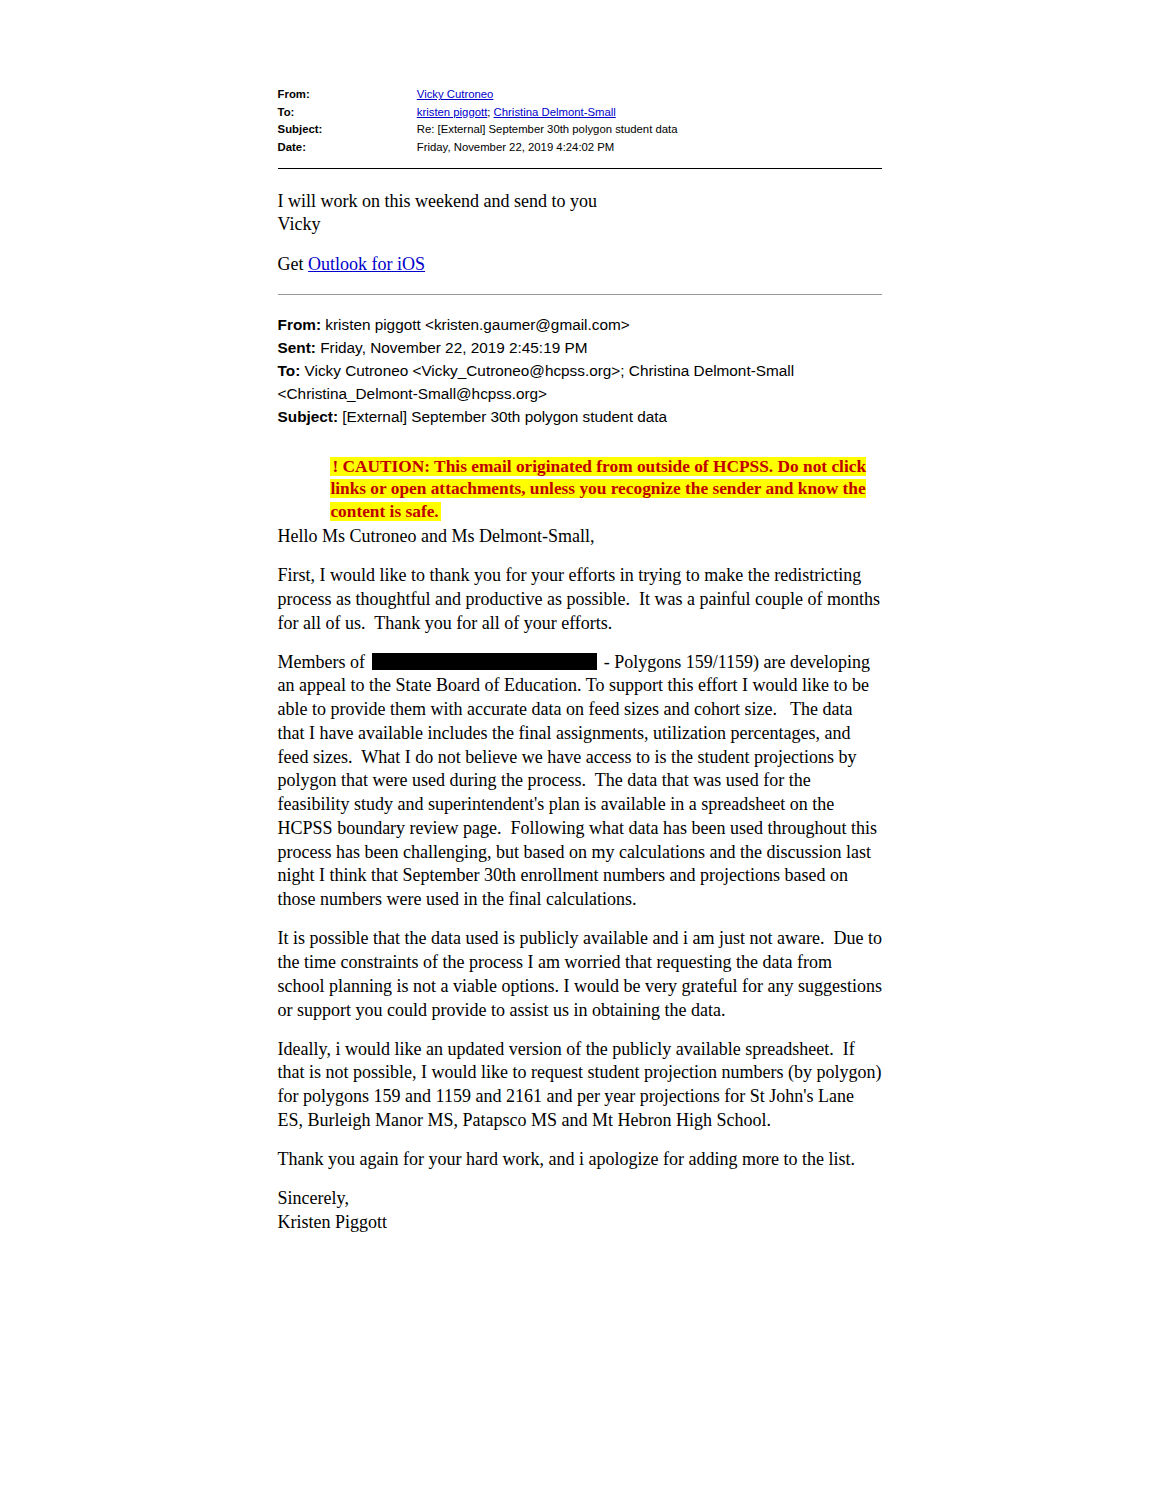| From: | Vicky Cutroneo |
| To: | kristen piggott ; Christina Delmont-Small |
| Subject: | Re: [External] September 30th polygon student data |
| Date: | Friday, November 22, 2019 4:24:02 PM |
I will work on this weekend and send to you
Vicky
Get Outlook for iOS
From: kristen piggott <kristen.gaumer@gmail.com>
Sent: Friday, November 22, 2019 2:45:19 PM
To: Vicky Cutroneo <Vicky_Cutroneo@hcpss.org>; Christina Delmont-Small <Christina_Delmont-Small@hcpss.org>
Subject: [External] September 30th polygon student data
! CAUTION: This email originated from outside of HCPSS. Do not click links or open attachments, unless you recognize the sender and know the content is safe.
Hello Ms Cutroneo and Ms Delmont-Small,
First, I would like to thank you for your efforts in trying to make the redistricting process as thoughtful and productive as possible. It was a painful couple of months for all of us. Thank you for all of your efforts.
Members of - Polygons 159/1159) are developing an appeal to the State Board of Education. To support this effort I would like to be able to provide them with accurate data on feed sizes and cohort size. The data that I have available includes the final assignments, utilization percentages, and feed sizes. What I do not believe we have access to is the student projections by polygon that were used during the process. The data that was used for the feasibility study and superintendent's plan is available in a spreadsheet on the HCPSS boundary review page. Following what data has been used throughout this process has been challenging, but based on my calculations and the discussion last night I think that September 30th enrollment numbers and projections based on those numbers were used in the final calculations.
It is possible that the data used is publicly available and i am just not aware. Due to the time constraints of the process I am worried that requesting the data from school planning is not a viable options. I would be very grateful for any suggestions or support you could provide to assist us in obtaining the data.
Ideally, i would like an updated version of the publicly available spreadsheet. If that is not possible, I would like to request student projection numbers (by polygon) for polygons 159 and 1159 and 2161 and per year projections for St John's Lane ES, Burleigh Manor MS, Patapsco MS and Mt Hebron High School.
Thank you again for your hard work, and i apologize for adding more to the list.
Sincerely,
Kristen Piggott